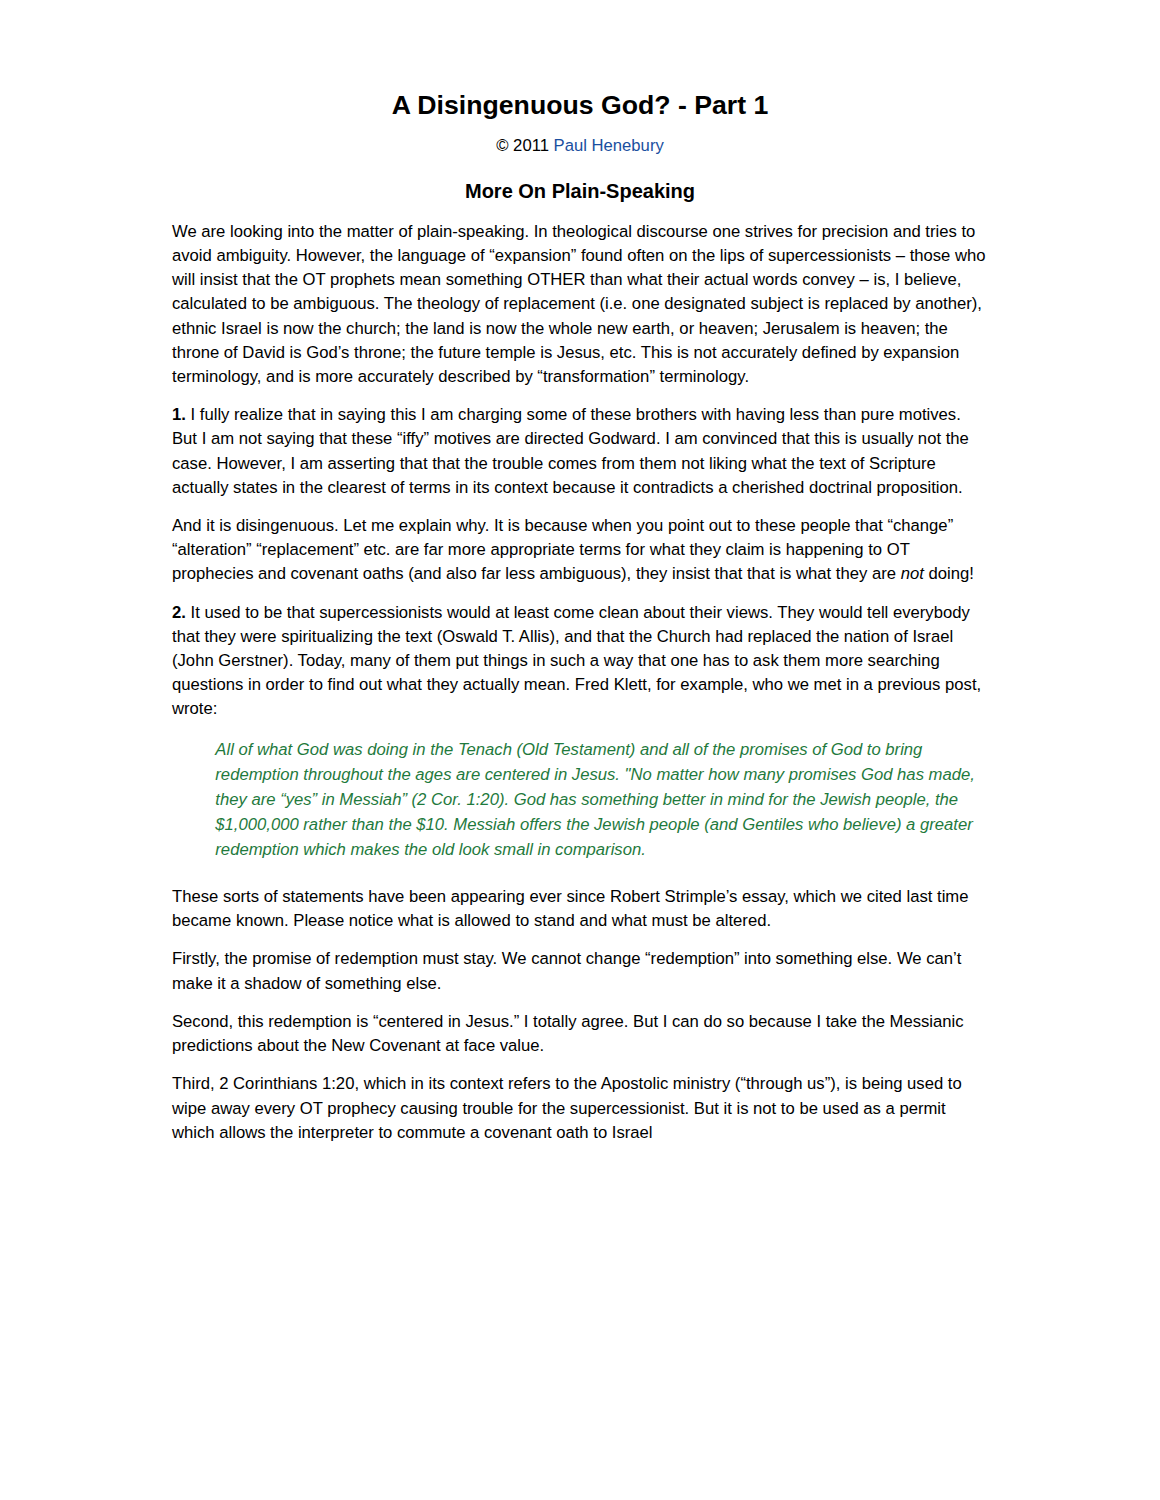A Disingenuous God? - Part 1
© 2011 Paul Henebury
More On Plain-Speaking
We are looking into the matter of plain-speaking. In theological discourse one strives for precision and tries to avoid ambiguity. However, the language of “expansion” found often on the lips of supercessionists – those who will insist that the OT prophets mean something OTHER than what their actual words convey – is, I believe, calculated to be ambiguous. The theology of replacement (i.e. one designated subject is replaced by another), ethnic Israel is now the church; the land is now the whole new earth, or heaven; Jerusalem is heaven; the throne of David is God’s throne; the future temple is Jesus, etc. This is not accurately defined by expansion terminology, and is more accurately described by “transformation” terminology.
1. I fully realize that in saying this I am charging some of these brothers with having less than pure motives. But I am not saying that these “iffy” motives are directed Godward. I am convinced that this is usually not the case. However, I am asserting that that the trouble comes from them not liking what the text of Scripture actually states in the clearest of terms in its context because it contradicts a cherished doctrinal proposition.
And it is disingenuous. Let me explain why. It is because when you point out to these people that “change” “alteration” “replacement” etc. are far more appropriate terms for what they claim is happening to OT prophecies and covenant oaths (and also far less ambiguous), they insist that that is what they are not doing!
2. It used to be that supercessionists would at least come clean about their views. They would tell everybody that they were spiritualizing the text (Oswald T. Allis), and that the Church had replaced the nation of Israel (John Gerstner). Today, many of them put things in such a way that one has to ask them more searching questions in order to find out what they actually mean. Fred Klett, for example, who we met in a previous post, wrote:
All of what God was doing in the Tenach (Old Testament) and all of the promises of God to bring redemption throughout the ages are centered in Jesus. "No matter how many promises God has made, they are “yes” in Messiah” (2 Cor. 1:20). God has something better in mind for the Jewish people, the $1,000,000 rather than the $10. Messiah offers the Jewish people (and Gentiles who believe) a greater redemption which makes the old look small in comparison.
These sorts of statements have been appearing ever since Robert Strimple’s essay, which we cited last time became known. Please notice what is allowed to stand and what must be altered.
Firstly, the promise of redemption must stay. We cannot change “redemption” into something else. We can’t make it a shadow of something else.
Second, this redemption is “centered in Jesus.” I totally agree. But I can do so because I take the Messianic predictions about the New Covenant at face value.
Third, 2 Corinthians 1:20, which in its context refers to the Apostolic ministry (“through us”), is being used to wipe away every OT prophecy causing trouble for the supercessionist. But it is not to be used as a permit which allows the interpreter to commute a covenant oath to Israel